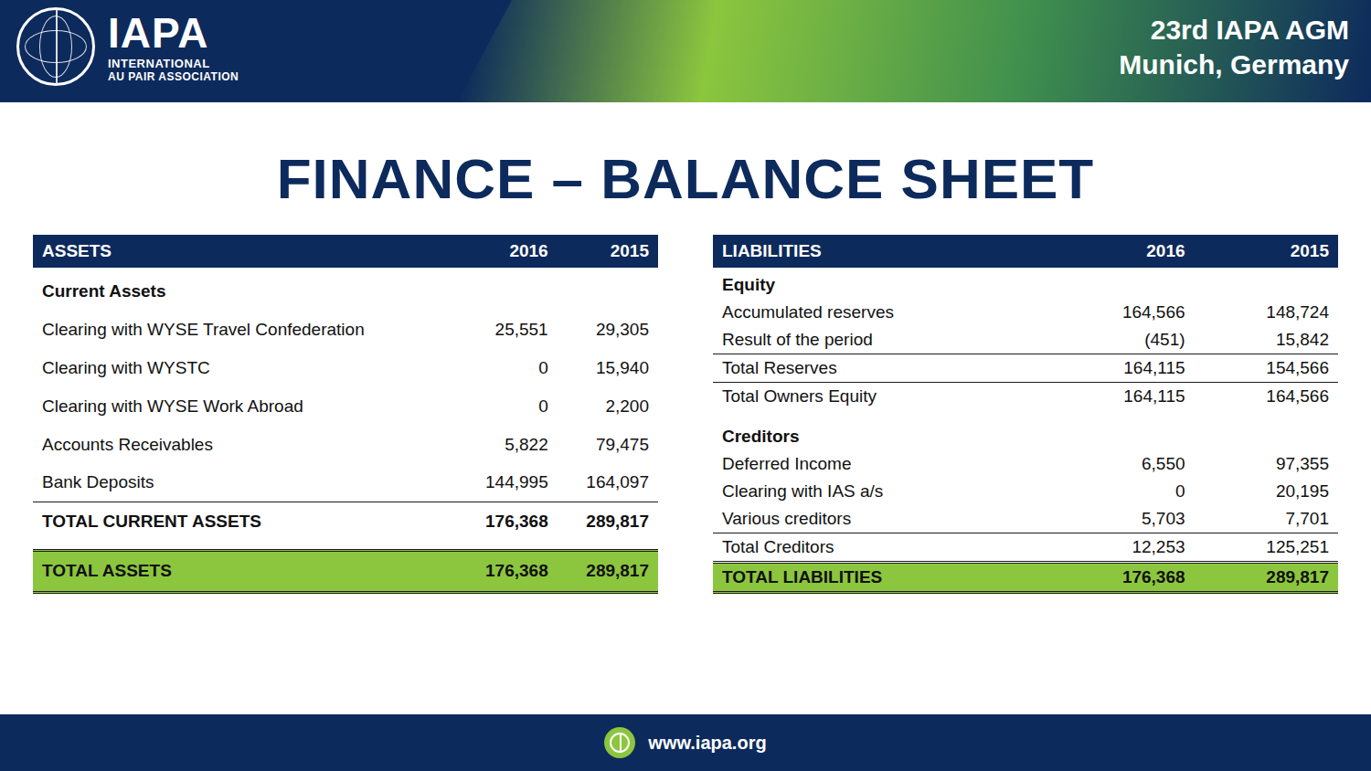IAPA
INTERNATIONAL
AU PAIR ASSOCIATION
23rd IAPA AGM
Munich, Germany
FINANCE – BALANCE SHEET
| ASSETS | 2016 | 2015 |
| --- | --- | --- |
| Current Assets | | |
| Clearing with WYSE Travel Confederation | 25,551 | 29,305 |
| Clearing with WYSTC | 0 | 15,940 |
| Clearing with WYSE Work Abroad | 0 | 2,200 |
| Accounts Receivables | 5,822 | 79,475 |
| Bank Deposits | 144,995 | 164,097 |
| TOTAL CURRENT ASSETS | 176,368 | 289,817 |
| TOTAL ASSETS | 176,368 | 289,817 |
| LIABILITIES | 2016 | 2015 |
| --- | --- | --- |
| Equity | | |
| Accumulated reserves | 164,566 | 148,724 |
| Result of the period | (451) | 15,842 |
| Total Reserves | 164,115 | 154,566 |
| Total Owners Equity | 164,115 | 164,566 |
| Creditors | | |
| Deferred Income | 6,550 | 97,355 |
| Clearing with IAS a/s | 0 | 20,195 |
| Various creditors | 5,703 | 7,701 |
| Total Creditors | 12,253 | 125,251 |
| TOTAL LIABILITIES | 176,368 | 289,817 |
www.iapa.org